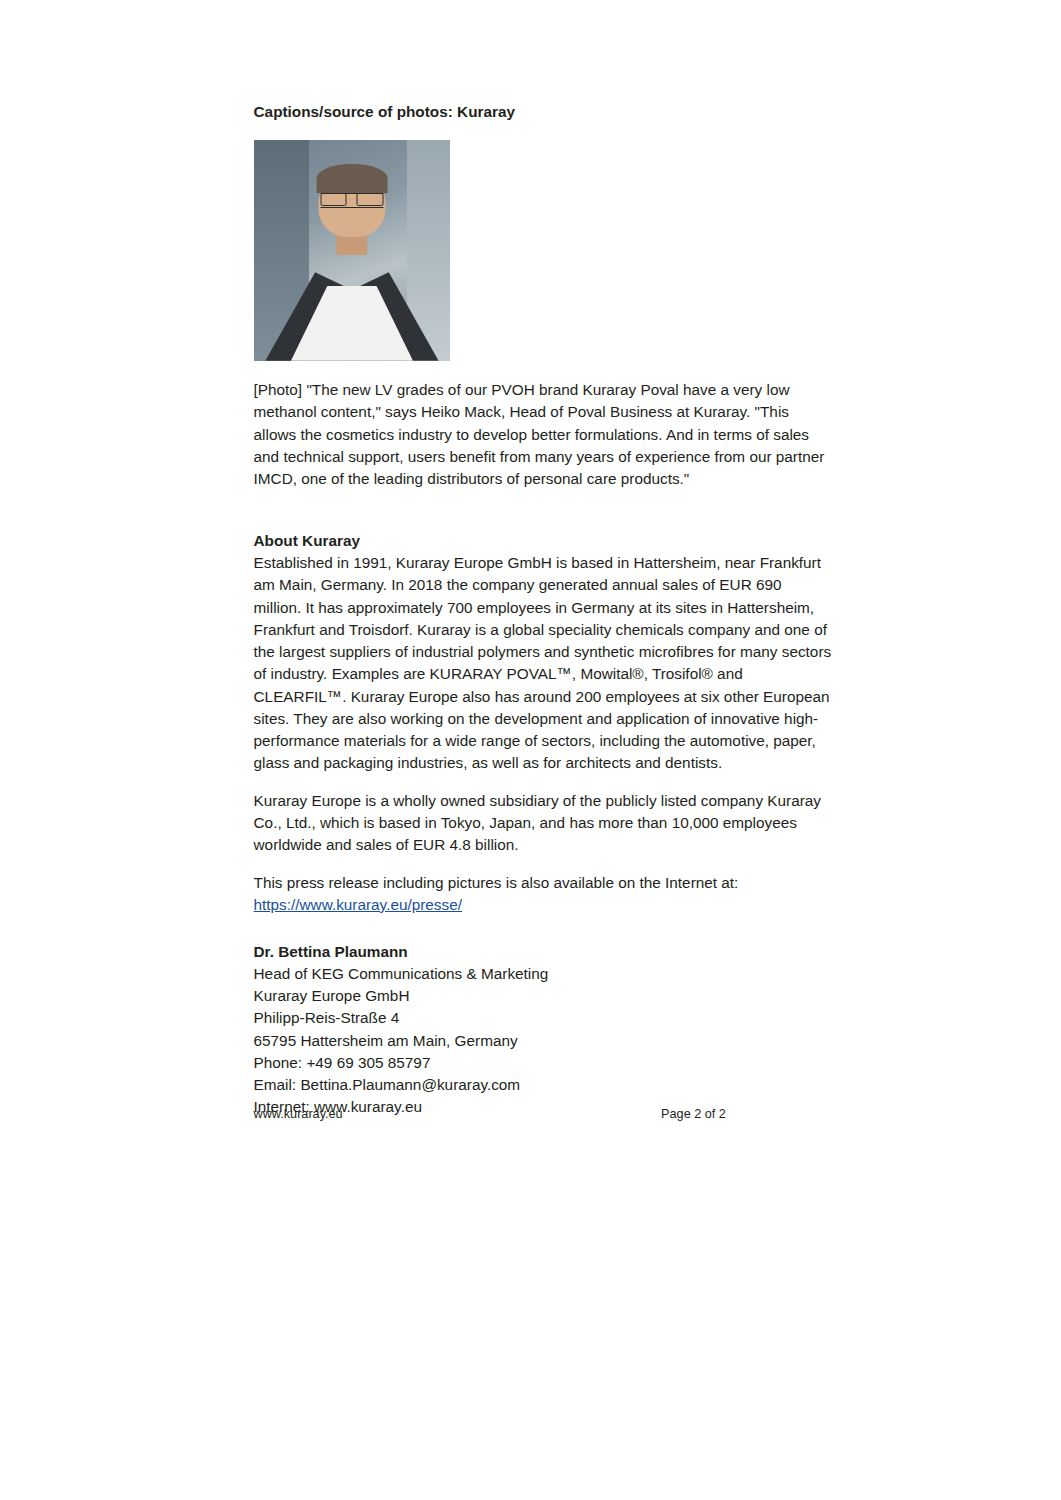Captions/source of photos: Kuraray
[Photo] "The new LV grades of our PVOH brand Kuraray Poval have a very low methanol content," says Heiko Mack, Head of Poval Business at Kuraray. "This allows the cosmetics industry to develop better formulations. And in terms of sales and technical support, users benefit from many years of experience from our partner IMCD, one of the leading distributors of personal care products."
About Kuraray
Established in 1991, Kuraray Europe GmbH is based in Hattersheim, near Frankfurt am Main, Germany. In 2018 the company generated annual sales of EUR 690 million. It has approximately 700 employees in Germany at its sites in Hattersheim, Frankfurt and Troisdorf. Kuraray is a global speciality chemicals company and one of the largest suppliers of industrial polymers and synthetic microfibres for many sectors of industry. Examples are KURARAY POVAL™, Mowital®, Trosifol® and CLEARFIL™. Kuraray Europe also has around 200 employees at six other European sites. They are also working on the development and application of innovative high-performance materials for a wide range of sectors, including the automotive, paper, glass and packaging industries, as well as for architects and dentists.
Kuraray Europe is a wholly owned subsidiary of the publicly listed company Kuraray Co., Ltd., which is based in Tokyo, Japan, and has more than 10,000 employees worldwide and sales of EUR 4.8 billion.
This press release including pictures is also available on the Internet at:
https://www.kuraray.eu/presse/
Dr. Bettina Plaumann
Head of KEG Communications & Marketing
Kuraray Europe GmbH
Philipp-Reis-Straße 4
65795 Hattersheim am Main, Germany
Phone: +49 69 305 85797
Email: Bettina.Plaumann@kuraray.com
Internet: www.kuraray.eu
www.kuraray.eu Page 2 of 2